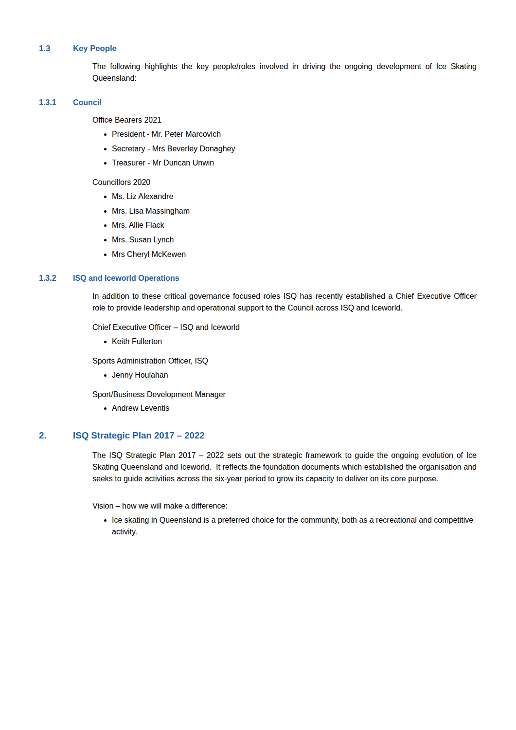1.3 Key People
The following highlights the key people/roles involved in driving the ongoing development of Ice Skating Queensland:
1.3.1 Council
Office Bearers 2021
President - Mr. Peter Marcovich
Secretary - Mrs Beverley Donaghey
Treasurer - Mr Duncan Unwin
Councillors 2020
Ms. Liz Alexandre
Mrs. Lisa Massingham
Mrs. Allie Flack
Mrs. Susan Lynch
Mrs Cheryl McKewen
1.3.2 ISQ and Iceworld Operations
In addition to these critical governance focused roles ISQ has recently established a Chief Executive Officer role to provide leadership and operational support to the Council across ISQ and Iceworld.
Chief Executive Officer – ISQ and Iceworld
Keith Fullerton
Sports Administration Officer, ISQ
Jenny Houlahan
Sport/Business Development Manager
Andrew Leventis
2. ISQ Strategic Plan 2017 – 2022
The ISQ Strategic Plan 2017 – 2022 sets out the strategic framework to guide the ongoing evolution of Ice Skating Queensland and Iceworld. It reflects the foundation documents which established the organisation and seeks to guide activities across the six-year period to grow its capacity to deliver on its core purpose.
Vision – how we will make a difference:
Ice skating in Queensland is a preferred choice for the community, both as a recreational and competitive activity.